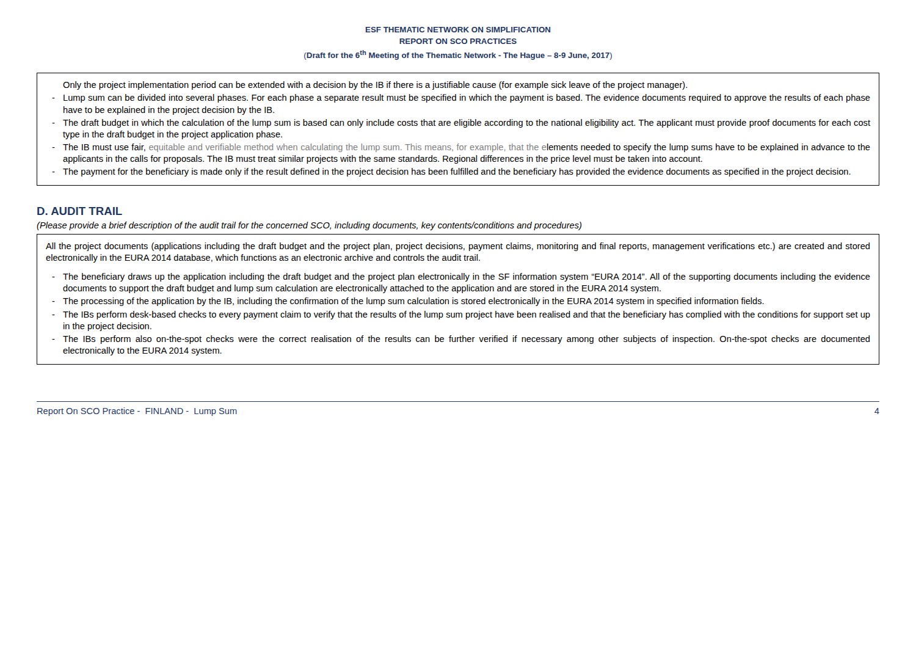ESF THEMATIC NETWORK ON SIMPLIFICATION
REPORT ON SCO PRACTICES
(Draft for the 6th Meeting of the Thematic Network - The Hague – 8-9 June, 2017)
Only the project implementation period can be extended with a decision by the IB if there is a justifiable cause (for example sick leave of the project manager).
Lump sum can be divided into several phases. For each phase a separate result must be specified in which the payment is based. The evidence documents required to approve the results of each phase have to be explained in the project decision by the IB.
The draft budget in which the calculation of the lump sum is based can only include costs that are eligible according to the national eligibility act. The applicant must provide proof documents for each cost type in the draft budget in the project application phase.
The IB must use fair, equitable and verifiable method when calculating the lump sum. This means, for example, that the elements needed to specify the lump sums have to be explained in advance to the applicants in the calls for proposals. The IB must treat similar projects with the same standards. Regional differences in the price level must be taken into account.
The payment for the beneficiary is made only if the result defined in the project decision has been fulfilled and the beneficiary has provided the evidence documents as specified in the project decision.
D. AUDIT TRAIL
(Please provide a brief description of the audit trail for the concerned SCO, including documents, key contents/conditions and procedures)
All the project documents (applications including the draft budget and the project plan, project decisions, payment claims, monitoring and final reports, management verifications etc.) are created and stored electronically in the EURA 2014 database, which functions as an electronic archive and controls the audit trail.
The beneficiary draws up the application including the draft budget and the project plan electronically in the SF information system “EURA 2014”. All of the supporting documents including the evidence documents to support the draft budget and lump sum calculation are electronically attached to the application and are stored in the EURA 2014 system.
The processing of the application by the IB, including the confirmation of the lump sum calculation is stored electronically in the EURA 2014 system in specified information fields.
The IBs perform desk-based checks to every payment claim to verify that the results of the lump sum project have been realised and that the beneficiary has complied with the conditions for support set up in the project decision.
The IBs perform also on-the-spot checks were the correct realisation of the results can be further verified if necessary among other subjects of inspection. On-the-spot checks are documented electronically to the EURA 2014 system.
Report On SCO Practice - FINLAND - Lump Sum 4